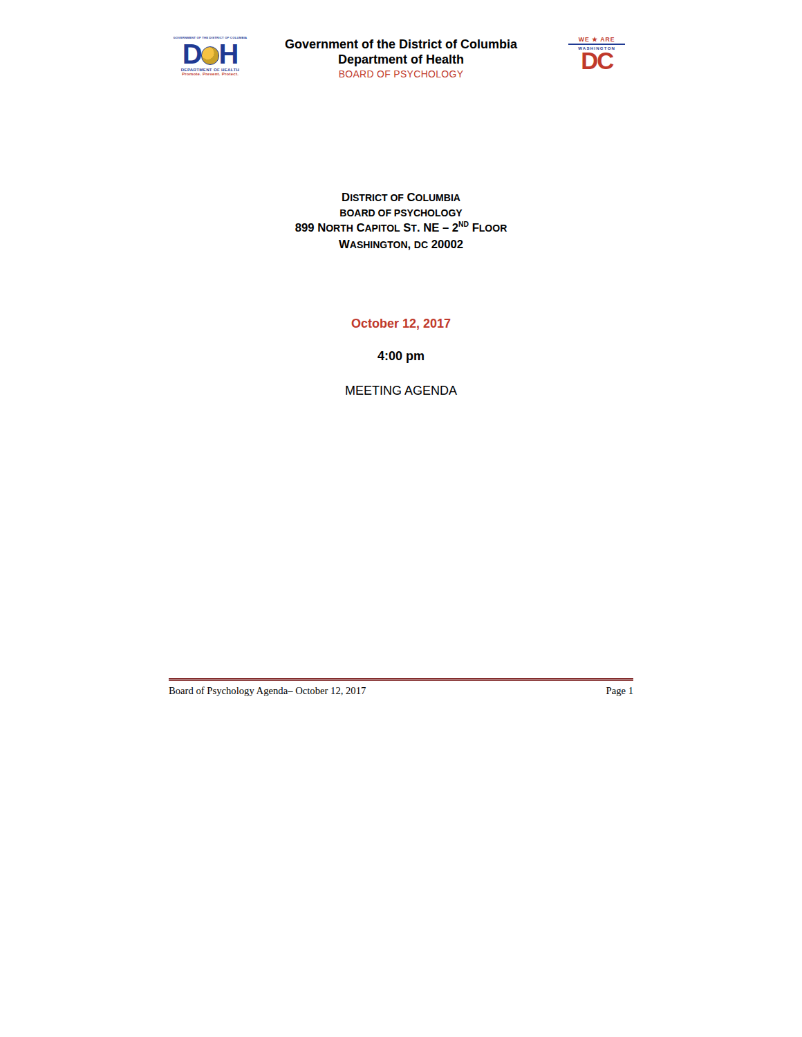GOVERNMENT OF THE DISTRICT OF COLUMBIA
D H
DEPARTMENT OF HEALTH
Promote. Prevent. Protect.
Government of the District of Columbia
Department of Health
BOARD OF PSYCHOLOGY
WE ★ ARE
WASHINGTON
DC
DISTRICT OF COLUMBIA
BOARD OF PSYCHOLOGY
899 NORTH CAPITOL ST. NE – 2ND FLOOR
WASHINGTON, DC 20002
October 12, 2017
4:00 pm
MEETING AGENDA
Board of Psychology Agenda– October 12, 2017
Page 1